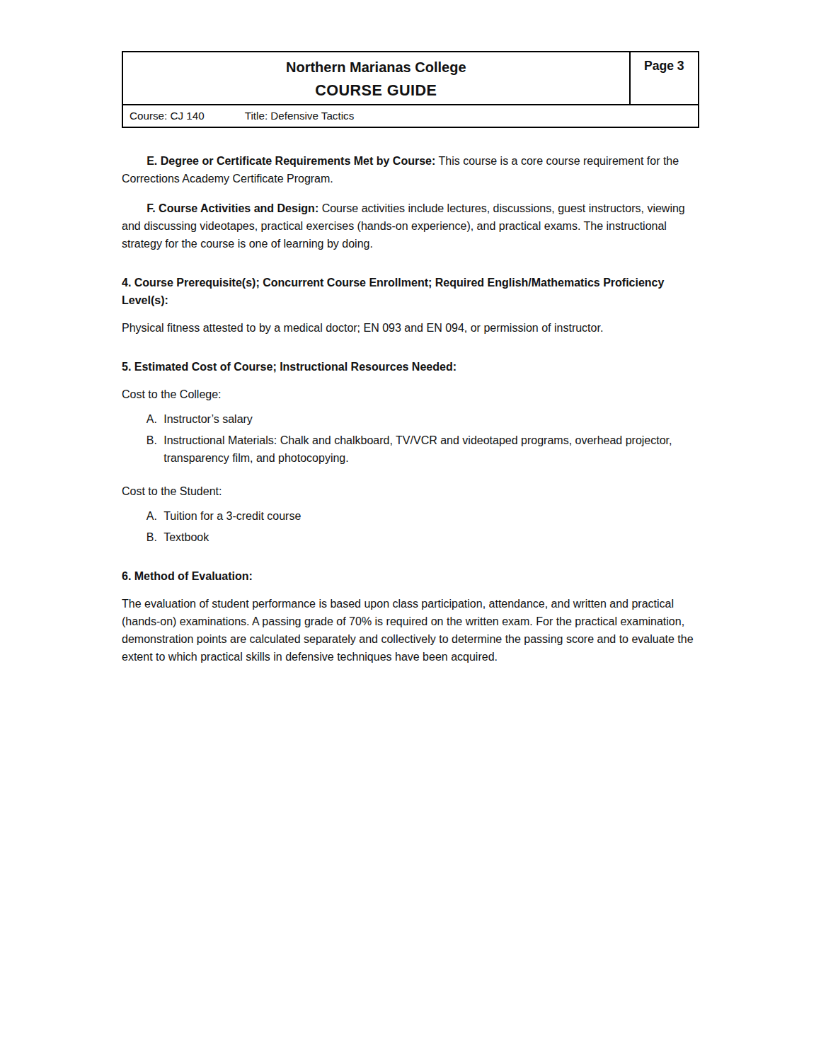Northern Marianas College COURSE GUIDE
Page 3
Course: CJ 140 Title: Defensive Tactics
E. Degree or Certificate Requirements Met by Course: This course is a core course requirement for the Corrections Academy Certificate Program.
F. Course Activities and Design: Course activities include lectures, discussions, guest instructors, viewing and discussing videotapes, practical exercises (hands-on experience), and practical exams. The instructional strategy for the course is one of learning by doing.
4. Course Prerequisite(s); Concurrent Course Enrollment; Required English/Mathematics Proficiency Level(s):
Physical fitness attested to by a medical doctor; EN 093 and EN 094, or permission of instructor.
5. Estimated Cost of Course; Instructional Resources Needed:
Cost to the College:
Instructor’s salary
Instructional Materials: Chalk and chalkboard, TV/VCR and videotaped programs, overhead projector, transparency film, and photocopying.
Cost to the Student:
Tuition for a 3-credit course
Textbook
6. Method of Evaluation:
The evaluation of student performance is based upon class participation, attendance, and written and practical (hands-on) examinations. A passing grade of 70% is required on the written exam. For the practical examination, demonstration points are calculated separately and collectively to determine the passing score and to evaluate the extent to which practical skills in defensive techniques have been acquired.